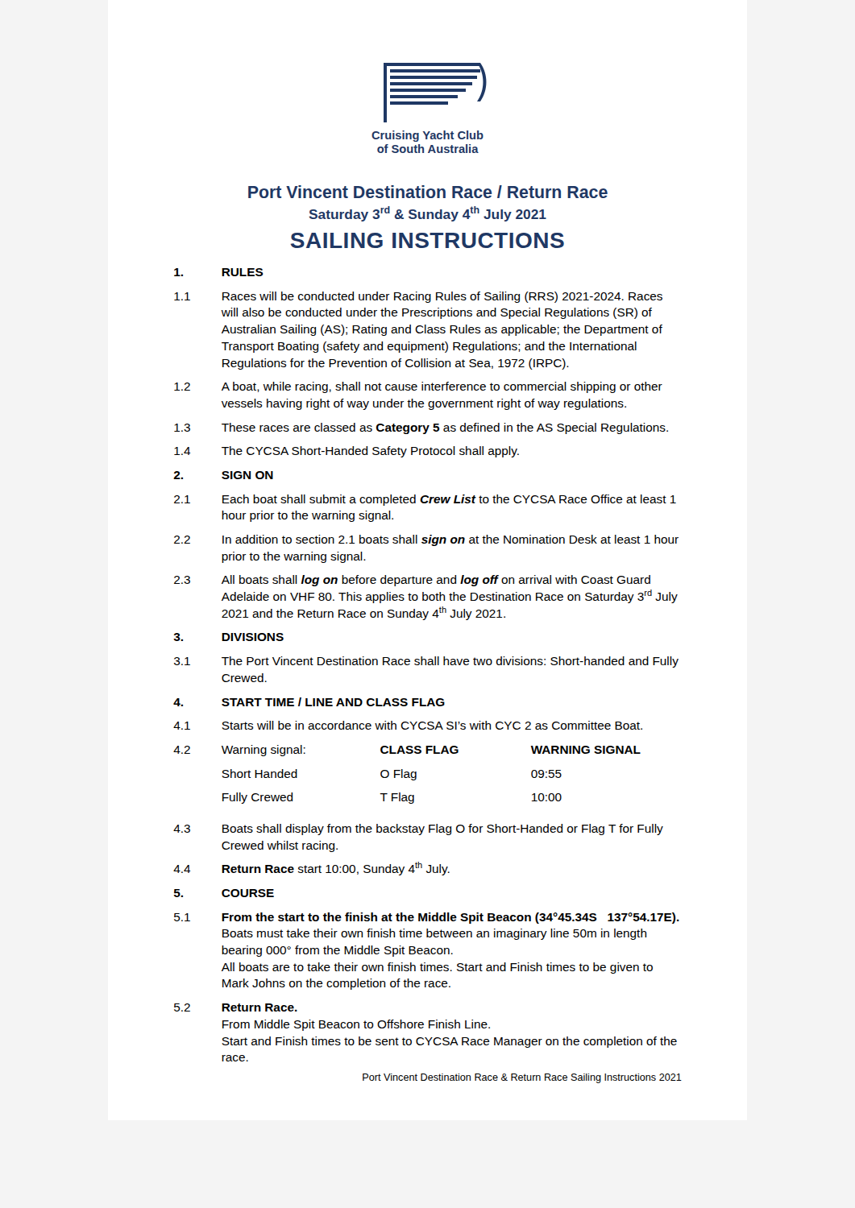Cruising Yacht Club
of South Australia
Port Vincent Destination Race / Return Race
Saturday 3rd & Sunday 4th July 2021
SAILING INSTRUCTIONS
| 1. | Rules |
| 1.1 | Races will be conducted under Racing Rules of Sailing (RRS) 2021-2024. Races will also be conducted under the Prescriptions and Special Regulations (SR) of Australian Sailing (AS); Rating and Class Rules as applicable; the Department of Transport Boating (safety and equipment) Regulations; and the International Regulations for the Prevention of Collision at Sea, 1972 (IRPC). |
| 1.2 | A boat, while racing, shall not cause interference to commercial shipping or other vessels having right of way under the government right of way regulations. |
| 1.3 | These races are classed as Category 5 as defined in the AS Special Regulations. |
| 1.4 | The CYCSA Short-Handed Safety Protocol shall apply. |
| 2. | Sign On |
| 2.1 | Each boat shall submit a completed Crew List to the CYCSA Race Office at least 1 hour prior to the warning signal. |
| 2.2 | In addition to section 2.1 boats shall sign on at the Nomination Desk at least 1 hour prior to the warning signal. |
| 2.3 | All boats shall log on before departure and log off on arrival with Coast Guard Adelaide on VHF 80. This applies to both the Destination Race on Saturday 3 rd July 2021 and the Return Race on Sunday 4 th July 2021. |
| 3. | Divisions |
| 3.1 | The Port Vincent Destination Race shall have two divisions: Short-handed and Fully Crewed. |
| 4. | Start Time / Line and Class Flag |
| 4.1 | Starts will be in accordance with CYCSA SI’s with CYC 2 as Committee Boat. |
| 4.2 | / Warning signal: / CLASS FLAG / WARNING SIGNAL / / Short Handed / O Flag / 09:55 / / Fully Crewed / T Flag / 10:00 / |
| 4.3 | Boats shall display from the backstay Flag O for Short-Handed or Flag T for Fully Crewed whilst racing. |
| 4.4 | Return Race start 10:00, Sunday 4 th July. |
| 5. | Course |
| 5.1 | From the start to the finish at the Middle Spit Beacon (34°45.34S 137°54.17E). Boats must take their own finish time between an imaginary line 50m in length bearing 000° from the Middle Spit Beacon. All boats are to take their own finish times. Start and Finish times to be given to Mark Johns on the completion of the race. |
| 5.2 | Return Race. From Middle Spit Beacon to Offshore Finish Line. Start and Finish times to be sent to CYCSA Race Manager on the completion of the race. |
Port Vincent Destination Race & Return Race Sailing Instructions 2021